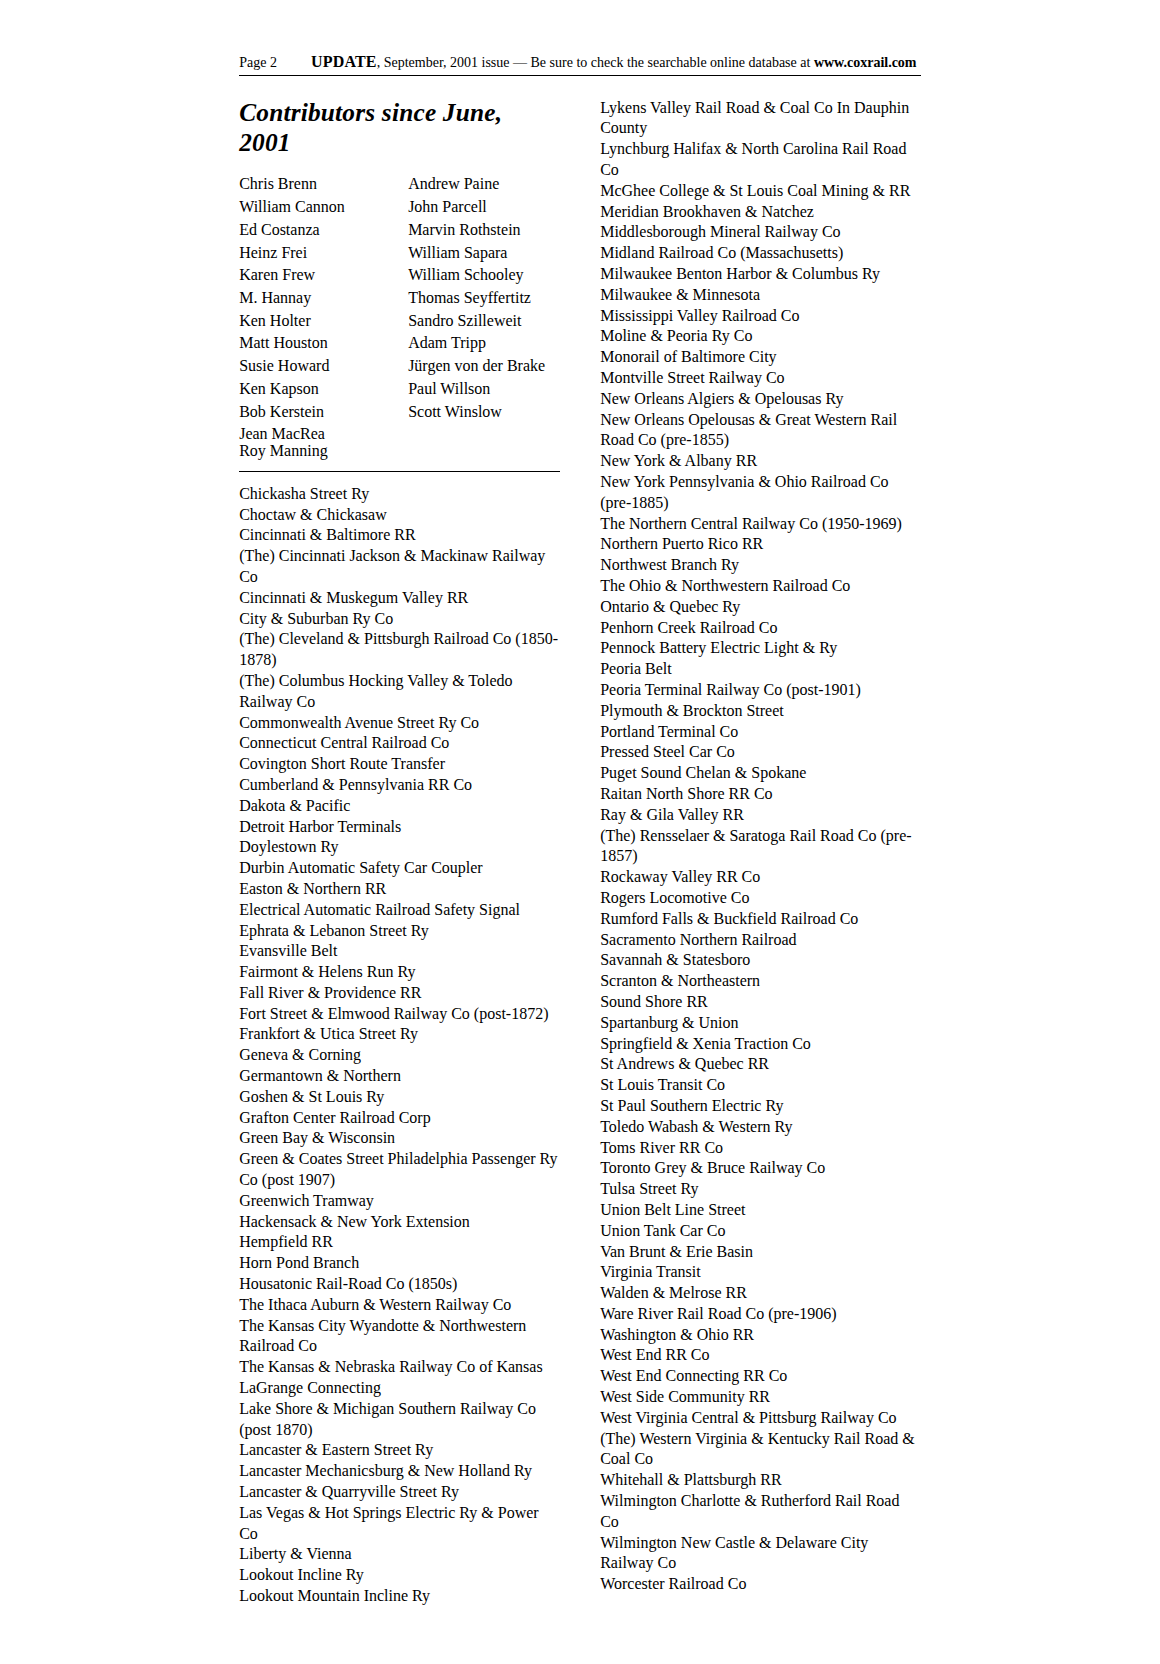Page 2
UPDATE, September, 2001 issue — Be sure to check the searchable online database at www.coxrail.com
Contributors since June, 2001
Chris Brenn
William Cannon
Ed Costanza
Heinz Frei
Karen Frew
M. Hannay
Ken Holter
Matt Houston
Susie Howard
Ken Kapson
Bob Kerstein
Jean MacRea
Roy Manning
Andrew Paine
John Parcell
Marvin Rothstein
William Sapara
William Schooley
Thomas Seyffertitz
Sandro Szilleweit
Adam Tripp
Jürgen von der Brake
Paul Willson
Scott Winslow
Chickasha Street Ry
Choctaw & Chickasaw
Cincinnati & Baltimore RR
(The) Cincinnati Jackson & Mackinaw Railway Co
Cincinnati & Muskegum Valley RR
City & Suburban Ry Co
(The) Cleveland & Pittsburgh Railroad Co (1850-1878)
(The) Columbus Hocking Valley & Toledo Railway Co
Commonwealth Avenue Street Ry Co
Connecticut Central Railroad Co
Covington Short Route Transfer
Cumberland & Pennsylvania RR Co
Dakota & Pacific
Detroit Harbor Terminals
Doylestown Ry
Durbin Automatic Safety Car Coupler
Easton & Northern RR
Electrical Automatic Railroad Safety Signal
Ephrata & Lebanon Street Ry
Evansville Belt
Fairmont & Helens Run Ry
Fall River & Providence RR
Fort Street & Elmwood Railway Co (post-1872)
Frankfort & Utica Street Ry
Geneva & Corning
Germantown & Northern
Goshen & St Louis Ry
Grafton Center Railroad Corp
Green Bay & Wisconsin
Green & Coates Street Philadelphia Passenger Ry Co (post 1907)
Greenwich Tramway
Hackensack & New York Extension
Hempfield RR
Horn Pond Branch
Housatonic Rail-Road Co (1850s)
The Ithaca Auburn & Western Railway Co
The Kansas City Wyandotte & Northwestern Railroad Co
The Kansas & Nebraska Railway Co of Kansas
LaGrange Connecting
Lake Shore & Michigan Southern Railway Co (post 1870)
Lancaster & Eastern Street Ry
Lancaster Mechanicsburg & New Holland Ry
Lancaster & Quarryville Street Ry
Las Vegas & Hot Springs Electric Ry & Power Co
Liberty & Vienna
Lookout Incline Ry
Lookout Mountain Incline Ry
Lykens Valley Rail Road & Coal Co In Dauphin County
Lynchburg Halifax & North Carolina Rail Road Co
McGhee College & St Louis Coal Mining & RR
Meridian Brookhaven & Natchez
Middlesborough Mineral Railway Co
Midland Railroad Co (Massachusetts)
Milwaukee Benton Harbor & Columbus Ry
Milwaukee & Minnesota
Mississippi Valley Railroad Co
Moline & Peoria Ry Co
Monorail of Baltimore City
Montville Street Railway Co
New Orleans Algiers & Opelousas Ry
New Orleans Opelousas & Great Western Rail Road Co (pre-1855)
New York & Albany RR
New York Pennsylvania & Ohio Railroad Co (pre-1885)
The Northern Central Railway Co (1950-1969)
Northern Puerto Rico RR
Northwest Branch Ry
The Ohio & Northwestern Railroad Co
Ontario & Quebec Ry
Penhorn Creek Railroad Co
Pennock Battery Electric Light & Ry
Peoria Belt
Peoria Terminal Railway Co (post-1901)
Plymouth & Brockton Street
Portland Terminal Co
Pressed Steel Car Co
Puget Sound Chelan & Spokane
Raitan North Shore RR Co
Ray & Gila Valley RR
(The) Rensselaer & Saratoga Rail Road Co (pre-1857)
Rockaway Valley RR Co
Rogers Locomotive Co
Rumford Falls & Buckfield Railroad Co
Sacramento Northern Railroad
Savannah & Statesboro
Scranton & Northeastern
Sound Shore RR
Spartanburg & Union
Springfield & Xenia Traction Co
St Andrews & Quebec RR
St Louis Transit Co
St Paul Southern Electric Ry
Toledo Wabash & Western Ry
Toms River RR Co
Toronto Grey & Bruce Railway Co
Tulsa Street Ry
Union Belt Line Street
Union Tank Car Co
Van Brunt & Erie Basin
Virginia Transit
Walden & Melrose RR
Ware River Rail Road Co (pre-1906)
Washington & Ohio RR
West End RR Co
West End Connecting RR Co
West Side Community RR
West Virginia Central & Pittsburg Railway Co
(The) Western Virginia & Kentucky Rail Road & Coal Co
Whitehall & Plattsburgh RR
Wilmington Charlotte & Rutherford Rail Road Co
Wilmington New Castle & Delaware City Railway Co
Worcester Railroad Co